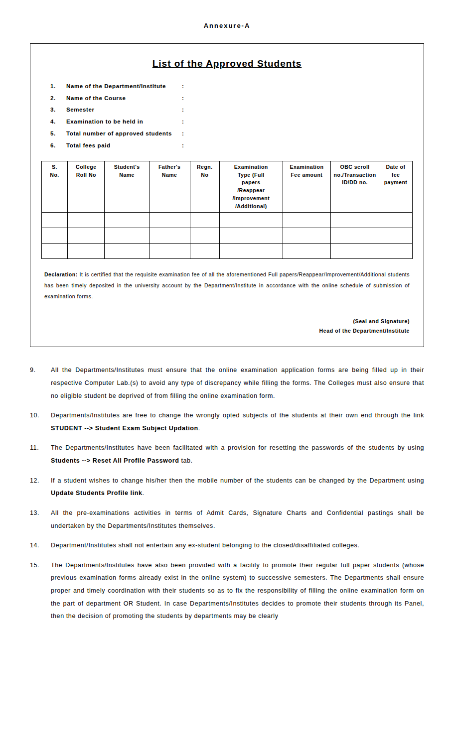Annexure-A
List of the Approved Students
| 1. | Name of the Department/Institute | : |
| 2. | Name of the Course | : |
| 3. | Semester | : |
| 4. | Examination to be held in | : |
| 5. | Total number of approved students | : |
| 6. | Total fees paid | : |
| S. No. | College Roll No | Student's Name | Father's Name | Regn. No | Examination Type (Full papers /Reappear /Improvement /Additional) | Examination Fee amount | OBC scroll no./Transaction ID/DD no. | Date of fee payment |
| --- | --- | --- | --- | --- | --- | --- | --- | --- |
Declaration: It is certified that the requisite examination fee of all the aforementioned Full papers/Reappear/Improvement/Additional students has been timely deposited in the university account by the Department/Institute in accordance with the online schedule of submission of examination forms.
(Seal and Signature)
Head of the Department/Institute
All the Departments/Institutes must ensure that the online examination application forms are being filled up in their respective Computer Lab.(s) to avoid any type of discrepancy while filling the forms. The Colleges must also ensure that no eligible student be deprived of from filling the online examination form.
Departments/Institutes are free to change the wrongly opted subjects of the students at their own end through the link STUDENT --> Student Exam Subject Updation.
The Departments/Institutes have been facilitated with a provision for resetting the passwords of the students by using Students --> Reset All Profile Password tab.
If a student wishes to change his/her then the mobile number of the students can be changed by the Department using Update Students Profile link.
All the pre-examinations activities in terms of Admit Cards, Signature Charts and Confidential pastings shall be undertaken by the Departments/Institutes themselves.
Department/Institutes shall not entertain any ex-student belonging to the closed/disaffiliated colleges.
The Departments/Institutes have also been provided with a facility to promote their regular full paper students (whose previous examination forms already exist in the online system) to successive semesters. The Departments shall ensure proper and timely coordination with their students so as to fix the responsibility of filling the online examination form on the part of department OR Student. In case Departments/Institutes decides to promote their students through its Panel, then the decision of promoting the students by departments may be clearly